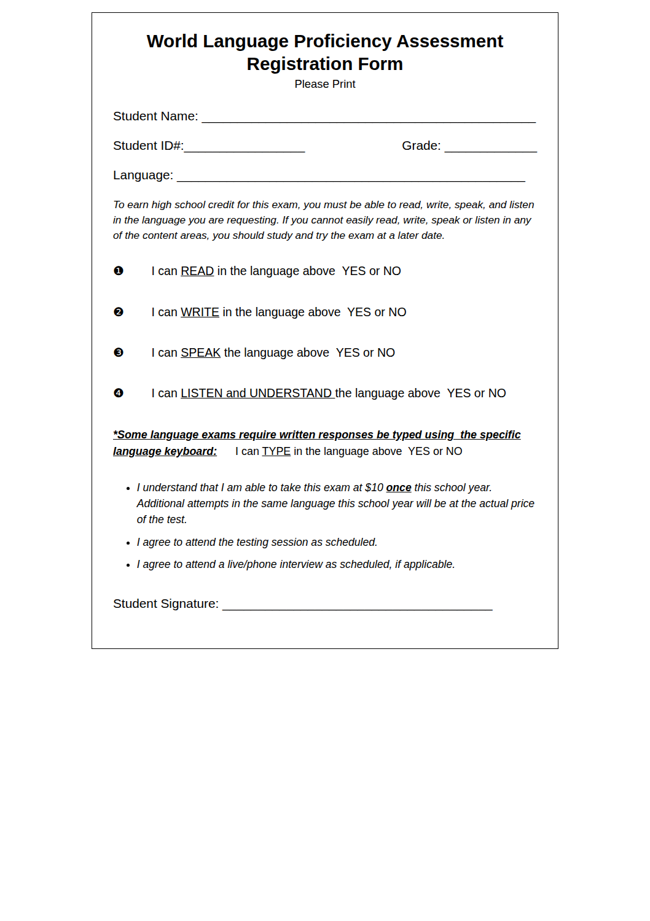World Language Proficiency Assessment
Registration Form
Please Print
Student Name: _______________________________________________
Student ID#:_________________ Grade: _____________
Language: _________________________________________________
To earn high school credit for this exam, you must be able to read, write, speak, and listen in the language you are requesting. If you cannot easily read, write, speak or listen in any of the content areas, you should study and try the exam at a later date.
❶ I can READ in the language above YES or NO
❷ I can WRITE in the language above YES or NO
❸ I can SPEAK the language above YES or NO
❹ I can LISTEN and UNDERSTAND the language above YES or NO
*Some language exams require written responses be typed using the specific language keyboard: I can TYPE in the language above YES or NO
I understand that I am able to take this exam at $10 once this school year. Additional attempts in the same language this school year will be at the actual price of the test.
I agree to attend the testing session as scheduled.
I agree to attend a live/phone interview as scheduled, if applicable.
Student Signature: ______________________________________